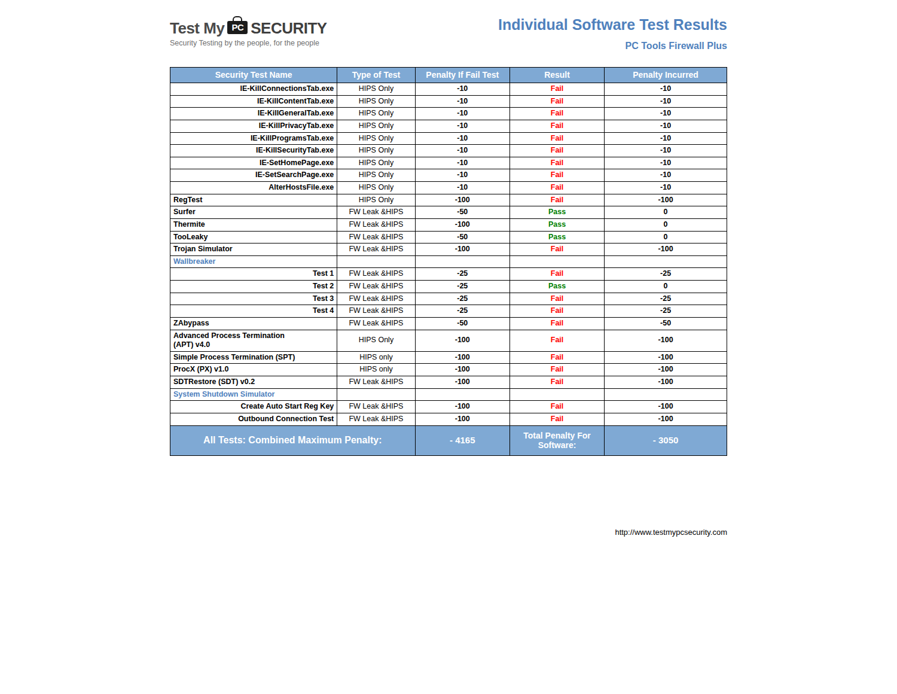Test My PC SECURITY
Security Testing by the people, for the people
Individual Software Test Results
PC Tools Firewall Plus
| Security Test Name | Type of Test | Penalty If Fail Test | Result | Penalty Incurred |
| --- | --- | --- | --- | --- |
| IE-KillConnectionsTab.exe | HIPS Only | -10 | Fail | -10 |
| IE-KillContentTab.exe | HIPS Only | -10 | Fail | -10 |
| IE-KillGeneralTab.exe | HIPS Only | -10 | Fail | -10 |
| IE-KillPrivacyTab.exe | HIPS Only | -10 | Fail | -10 |
| IE-KillProgramsTab.exe | HIPS Only | -10 | Fail | -10 |
| IE-KillSecurityTab.exe | HIPS Only | -10 | Fail | -10 |
| IE-SetHomePage.exe | HIPS Only | -10 | Fail | -10 |
| IE-SetSearchPage.exe | HIPS Only | -10 | Fail | -10 |
| AlterHostsFile.exe | HIPS Only | -10 | Fail | -10 |
| RegTest | HIPS Only | -100 | Fail | -100 |
| Surfer | FW Leak &HIPS | -50 | Pass | 0 |
| Thermite | FW Leak &HIPS | -100 | Pass | 0 |
| TooLeaky | FW Leak &HIPS | -50 | Pass | 0 |
| Trojan Simulator | FW Leak &HIPS | -100 | Fail | -100 |
| Wallbreaker | | | | |
| Test 1 | FW Leak &HIPS | -25 | Fail | -25 |
| Test 2 | FW Leak &HIPS | -25 | Pass | 0 |
| Test 3 | FW Leak &HIPS | -25 | Fail | -25 |
| Test 4 | FW Leak &HIPS | -25 | Fail | -25 |
| ZAbypass | FW Leak &HIPS | -50 | Fail | -50 |
| Advanced Process Termination (APT) v4.0 | HIPS Only | -100 | Fail | -100 |
| Simple Process Termination (SPT) | HIPS only | -100 | Fail | -100 |
| ProcX (PX) v1.0 | HIPS only | -100 | Fail | -100 |
| SDTRestore (SDT) v0.2 | FW Leak &HIPS | -100 | Fail | -100 |
| System Shutdown Simulator | | | | |
| Create Auto Start Reg Key | FW Leak &HIPS | -100 | Fail | -100 |
| Outbound Connection Test | FW Leak &HIPS | -100 | Fail | -100 |
| All Tests: Combined Maximum Penalty: | - 4165 | Total Penalty For Software: | - 3050 |
http://www.testmypcsecurity.com